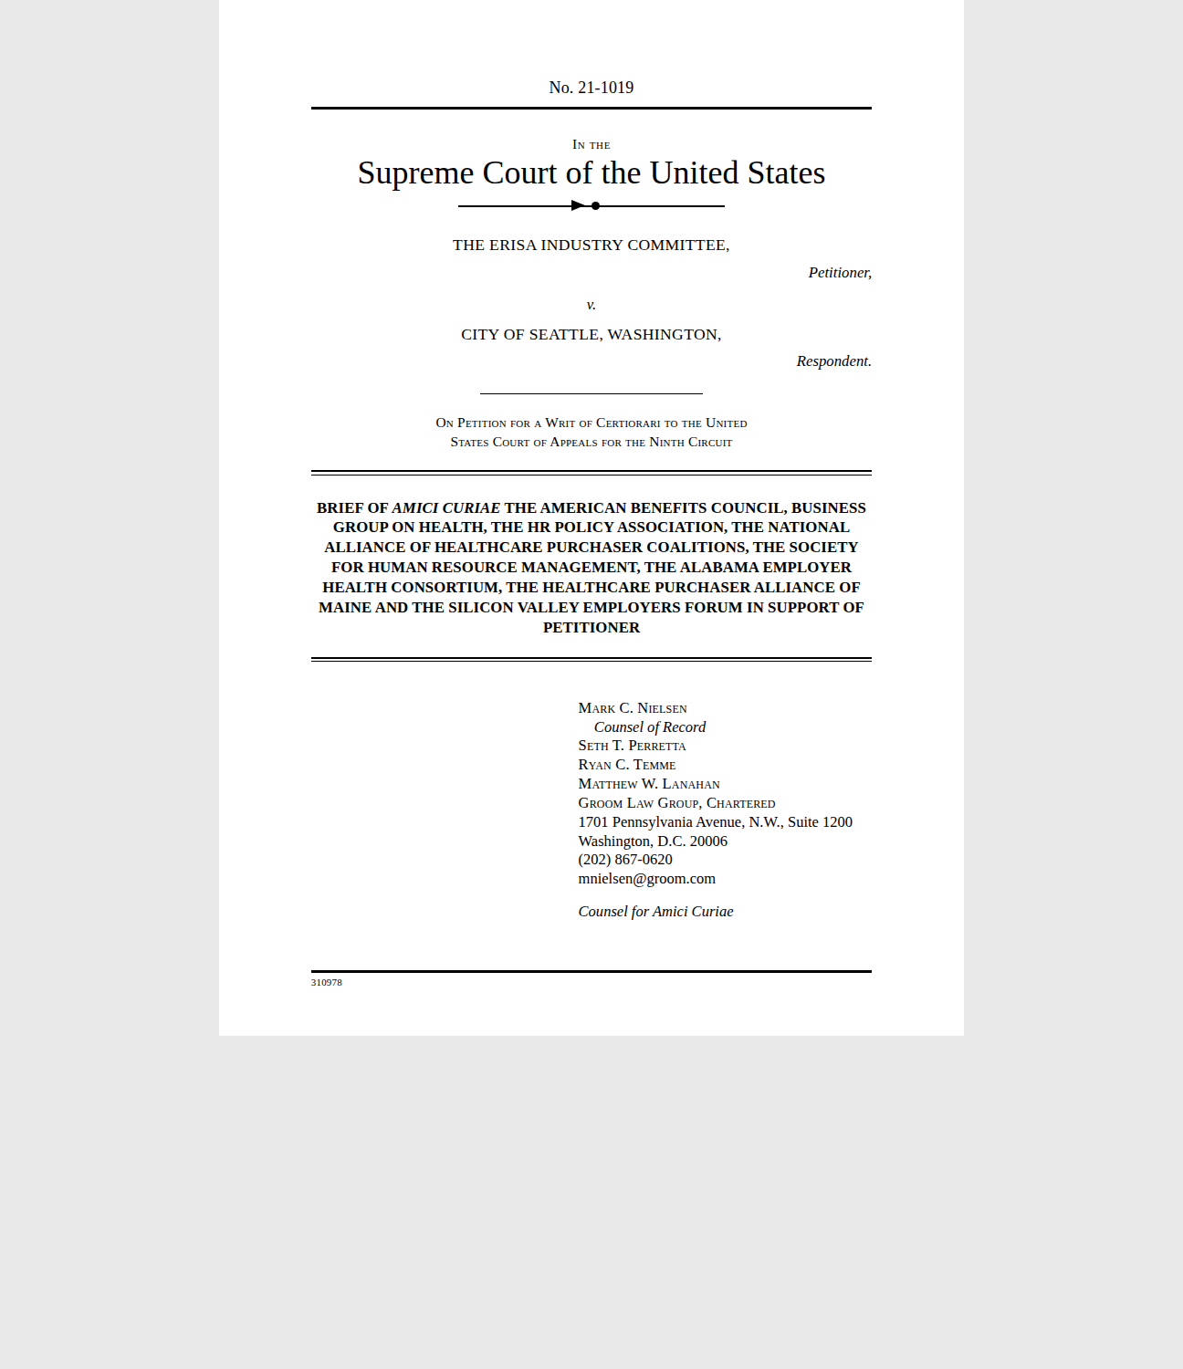No. 21-1019
In the
Supreme Court of the United States
THE ERISA INDUSTRY COMMITTEE,
Petitioner,
v.
CITY OF SEATTLE, WASHINGTON,
Respondent.
On Petition for a Writ of Certiorari to the United
States Court of Appeals for the Ninth Circuit
BRIEF OF AMICI CURIAE THE AMERICAN BENEFITS COUNCIL, BUSINESS GROUP ON HEALTH, THE HR POLICY ASSOCIATION, THE NATIONAL ALLIANCE OF HEALTHCARE PURCHASER COALITIONS, THE SOCIETY FOR HUMAN RESOURCE MANAGEMENT, THE ALABAMA EMPLOYER HEALTH CONSORTIUM, THE HEALTHCARE PURCHASER ALLIANCE OF MAINE AND THE SILICON VALLEY EMPLOYERS FORUM IN SUPPORT OF PETITIONER
Mark C. Nielsen Counsel of Record Seth T. Perretta
Ryan C. Temme
Matthew W. Lanahan
Groom Law Group, Chartered
1701 Pennsylvania Avenue, N.W., Suite 1200 Washington, D.C. 20006 (202) 867-0620 mnielsen@groom.com Counsel for Amici Curiae
310978